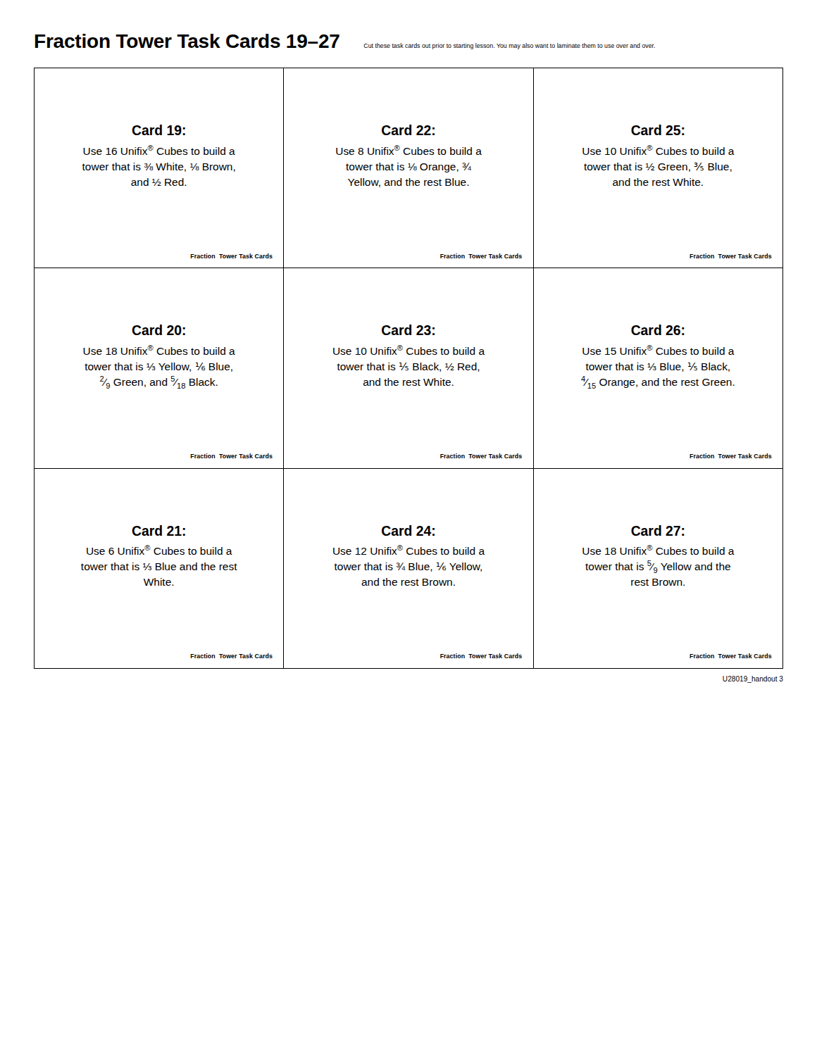Fraction Tower Task Cards 19–27
Cut these task cards out prior to starting lesson. You may also want to laminate them to use over and over.
| Card 19: Use 16 Unifix ® Cubes to build a tower that is ⅜ White, ⅛ Brown, and ½ Red. Fraction Tower Task Cards | Card 22: Use 8 Unifix ® Cubes to build a tower that is ⅛ Orange, ¾ Yellow, and the rest Blue. Fraction Tower Task Cards | Card 25: Use 10 Unifix ® Cubes to build a tower that is ½ Green, ⅗ Blue, and the rest White. Fraction Tower Task Cards |
| Card 20: Use 18 Unifix ® Cubes to build a tower that is ⅓ Yellow, ⅙ Blue, 2 ⁄ 9 Green, and 5 ⁄ 18 Black. Fraction Tower Task Cards | Card 23: Use 10 Unifix ® Cubes to build a tower that is ⅕ Black, ½ Red, and the rest White. Fraction Tower Task Cards | Card 26: Use 15 Unifix ® Cubes to build a tower that is ⅓ Blue, ⅕ Black, 4 ⁄ 15 Orange, and the rest Green. Fraction Tower Task Cards |
| Card 21: Use 6 Unifix ® Cubes to build a tower that is ⅓ Blue and the rest White. Fraction Tower Task Cards | Card 24: Use 12 Unifix ® Cubes to build a tower that is ¾ Blue, ⅙ Yellow, and the rest Brown. Fraction Tower Task Cards | Card 27: Use 18 Unifix ® Cubes to build a tower that is 5 ⁄ 9 Yellow and the rest Brown. Fraction Tower Task Cards |
U28019_handout 3